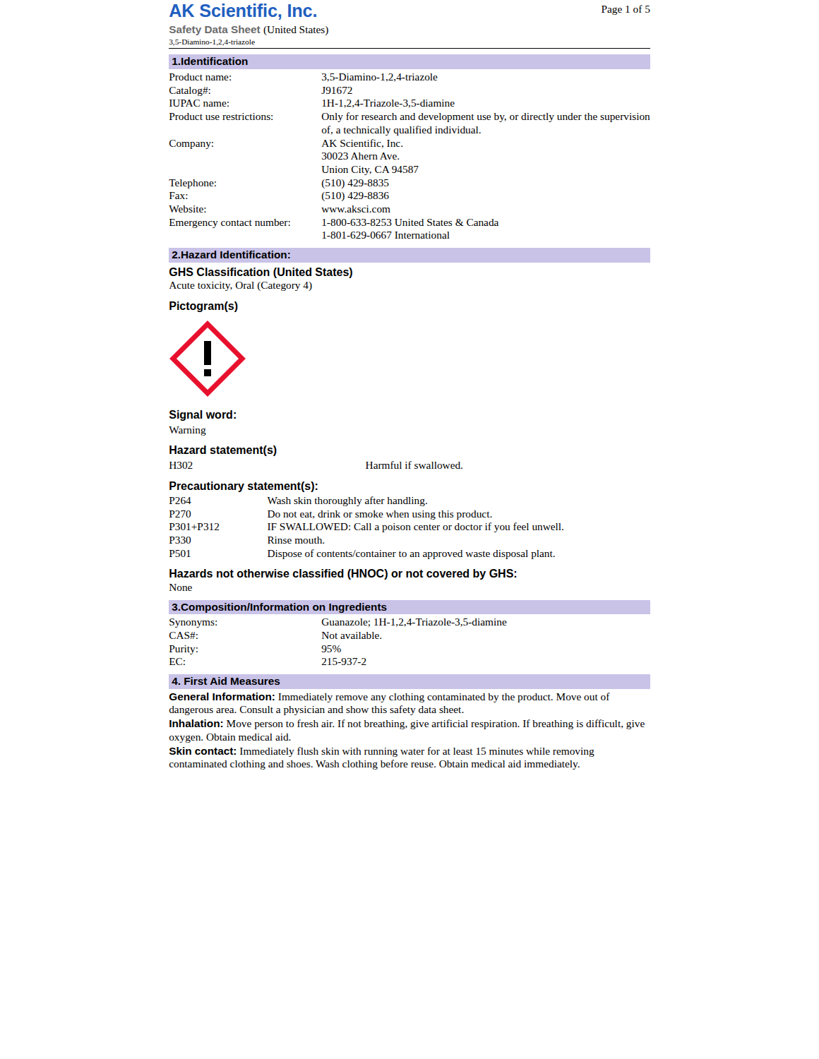Page 1 of 5
AK Scientific, Inc.
Safety Data Sheet (United States)
3,5-Diamino-1,2,4-triazole
1.Identification
| Product name: | 3,5-Diamino-1,2,4-triazole |
| Catalog#: | J91672 |
| IUPAC name: | 1H-1,2,4-Triazole-3,5-diamine |
| Product use restrictions: | Only for research and development use by, or directly under the supervision of, a technically qualified individual. |
| Company: | AK Scientific, Inc. |
| | 30023 Ahern Ave. |
| | Union City, CA 94587 |
| Telephone: | (510) 429-8835 |
| Fax: | (510) 429-8836 |
| Website: | www.aksci.com |
| Emergency contact number: | 1-800-633-8253 United States & Canada |
| | 1-801-629-0667 International |
2.Hazard Identification:
GHS Classification (United States)
Acute toxicity, Oral (Category 4)
Pictogram(s)
Signal word:
Warning
Hazard statement(s)
| H302 | Harmful if swallowed. |
Precautionary statement(s):
| P264 | Wash skin thoroughly after handling. |
| P270 | Do not eat, drink or smoke when using this product. |
| P301+P312 | IF SWALLOWED: Call a poison center or doctor if you feel unwell. |
| P330 | Rinse mouth. |
| P501 | Dispose of contents/container to an approved waste disposal plant. |
Hazards not otherwise classified (HNOC) or not covered by GHS:
None
3.Composition/Information on Ingredients
| Synonyms: | Guanazole; 1H-1,2,4-Triazole-3,5-diamine |
| CAS#: | Not available. |
| Purity: | 95% |
| EC: | 215-937-2 |
4. First Aid Measures
General Information: Immediately remove any clothing contaminated by the product. Move out of dangerous area. Consult a physician and show this safety data sheet.
Inhalation: Move person to fresh air. If not breathing, give artificial respiration. If breathing is difficult, give oxygen. Obtain medical aid.
Skin contact: Immediately flush skin with running water for at least 15 minutes while removing contaminated clothing and shoes. Wash clothing before reuse. Obtain medical aid immediately.